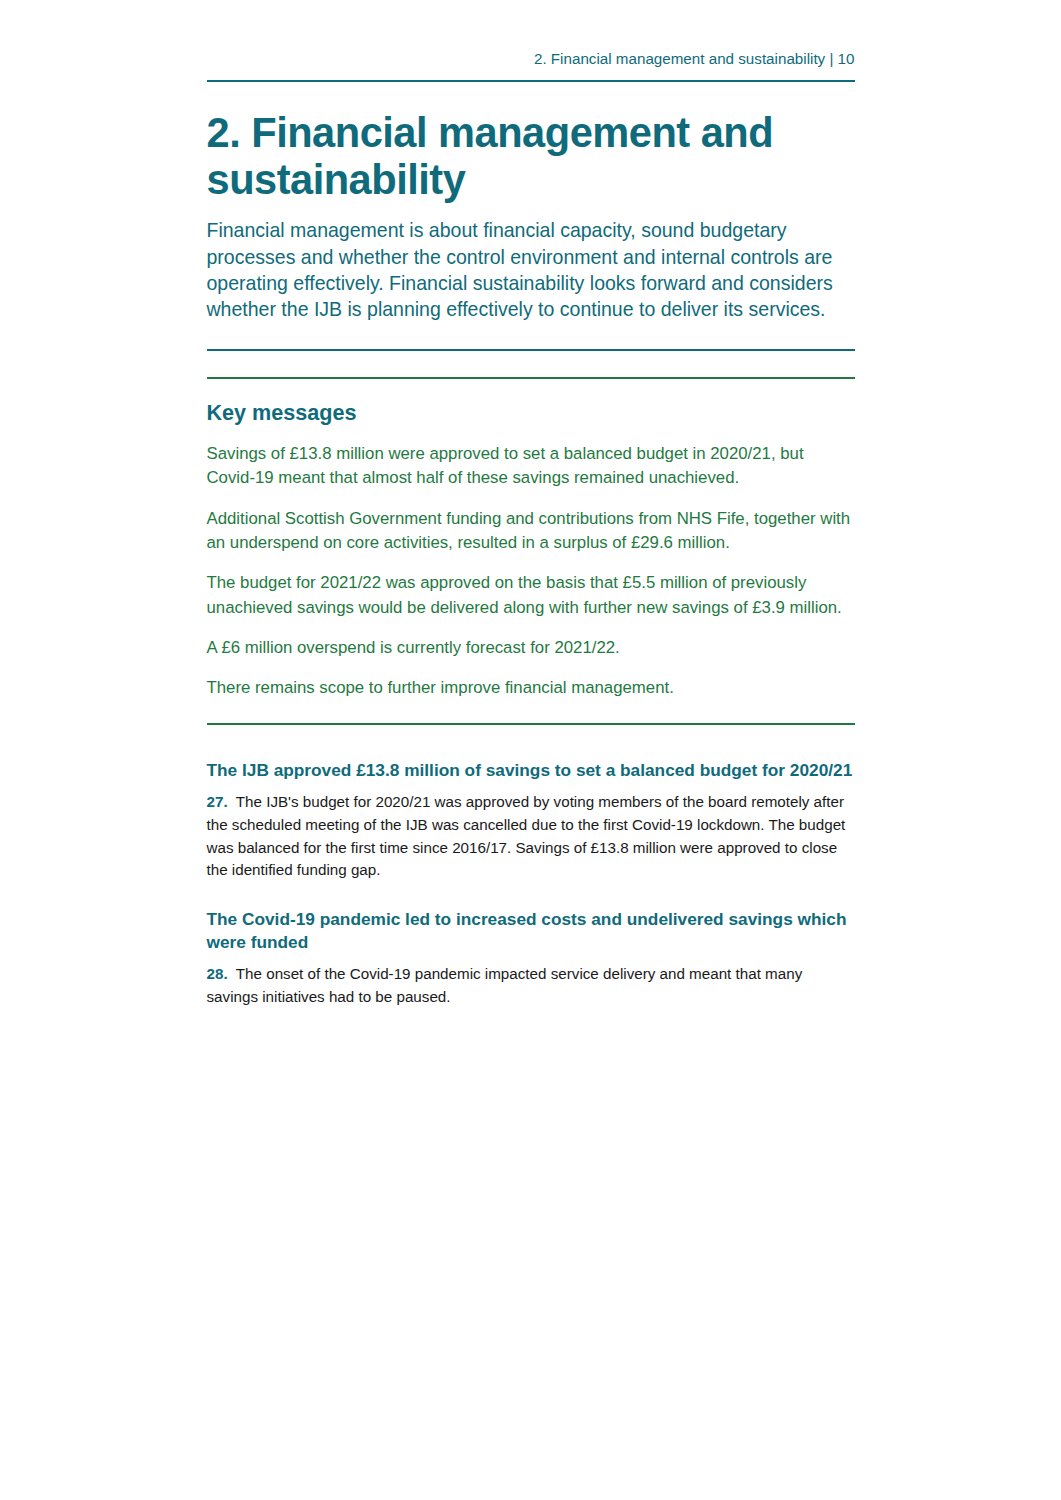2. Financial management and sustainability | 10
2. Financial management and sustainability
Financial management is about financial capacity, sound budgetary processes and whether the control environment and internal controls are operating effectively. Financial sustainability looks forward and considers whether the IJB is planning effectively to continue to deliver its services.
Key messages
Savings of £13.8 million were approved to set a balanced budget in 2020/21, but Covid-19 meant that almost half of these savings remained unachieved.
Additional Scottish Government funding and contributions from NHS Fife, together with an underspend on core activities, resulted in a surplus of £29.6 million.
The budget for 2021/22 was approved on the basis that £5.5 million of previously unachieved savings would be delivered along with further new savings of £3.9 million.
A £6 million overspend is currently forecast for 2021/22.
There remains scope to further improve financial management.
The IJB approved £13.8 million of savings to set a balanced budget for 2020/21
27. The IJB's budget for 2020/21 was approved by voting members of the board remotely after the scheduled meeting of the IJB was cancelled due to the first Covid-19 lockdown. The budget was balanced for the first time since 2016/17. Savings of £13.8 million were approved to close the identified funding gap.
The Covid-19 pandemic led to increased costs and undelivered savings which were funded
28. The onset of the Covid-19 pandemic impacted service delivery and meant that many savings initiatives had to be paused.